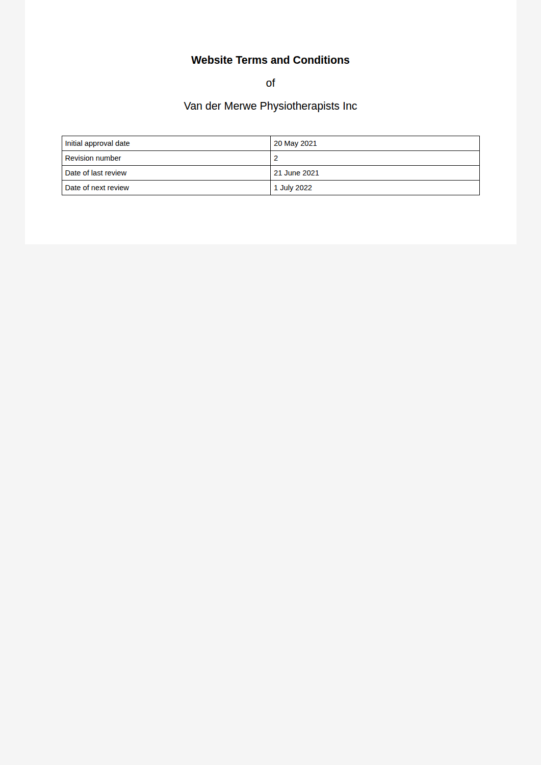Website Terms and Conditions of Van der Merwe Physiotherapists Inc
| Initial approval date | 20 May 2021 |
| Revision number | 2 |
| Date of last review | 21 June 2021 |
| Date of next review | 1 July 2022 |